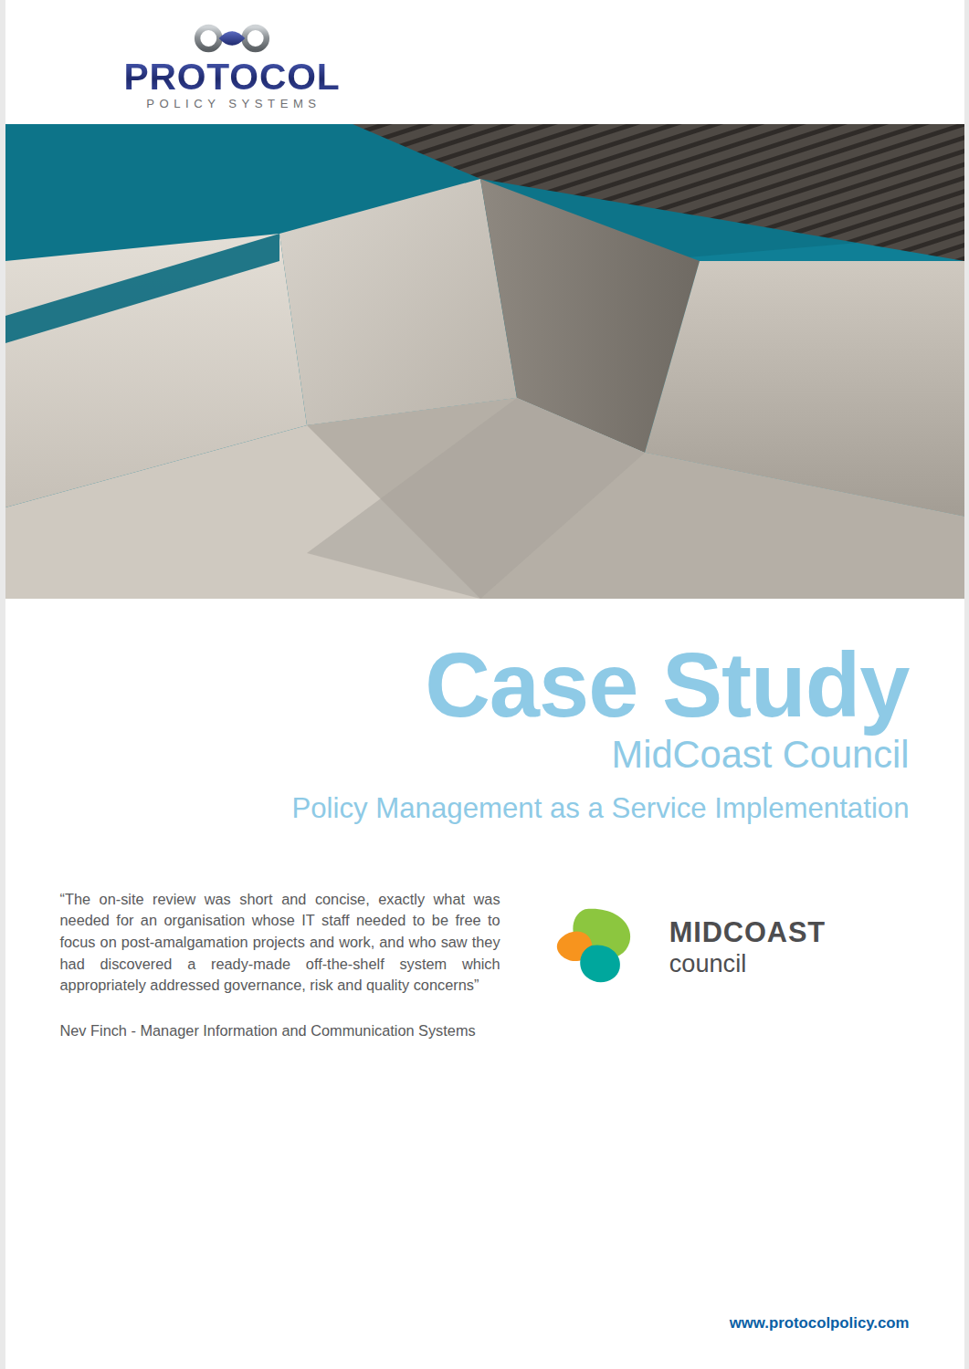PROTOCOL POLICY SYSTEMS
Case Study
MidCoast Council
Policy Management as a Service Implementation
“The on-site review was short and concise, exactly what was needed for an organisation whose IT staff needed to be free to focus on post-amalgamation projects and work, and who saw they had discovered a ready-made off-the-shelf system which appropriately addressed governance, risk and quality concerns”
Nev Finch - Manager Information and Communication Systems
MIDCOAST council
www.protocolpolicy.com